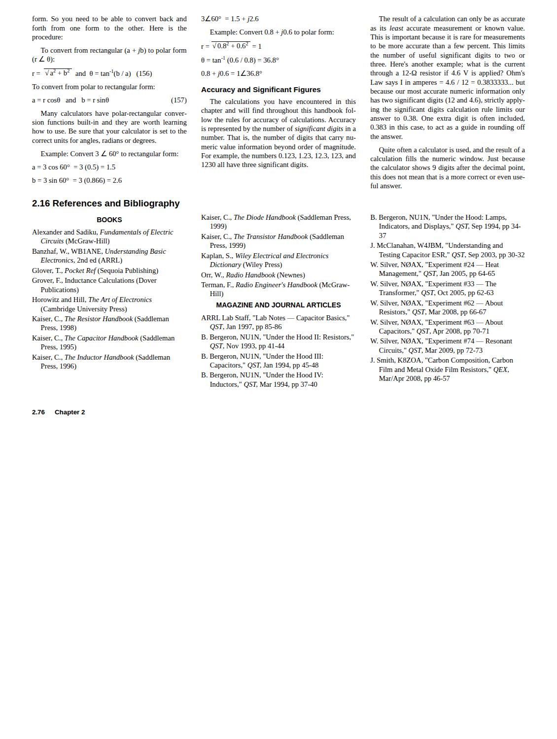form. So you need to be able to convert back and forth from one form to the other. Here is the procedure:
To convert from rectangular (a + jb) to polar form (r ∠ θ):
r = √a2 + b2 and θ = tan-1(b / a) (156)
To convert from polar to rectangular form:
a = r cosθ and b = r sinθ (157)
Many calculators have polar-rectangular conversion functions built-in and they are worth learning how to use. Be sure that your calculator is set to the correct units for angles, radians or degrees.
Example: Convert 3 ∠ 60° to rectangular form:
a = 3 cos 60° = 3 (0.5) = 1.5
b = 3 sin 60° = 3 (0.866) = 2.6
3∠60° = 1.5 + j2.6
Example: Convert 0.8 + j0.6 to polar form:
r = √0.82 + 0.62 = 1
θ = tan-1 (0.6 / 0.8) = 36.8°
0.8 + j0.6 = 1∠36.8°
Accuracy and Significant Figures
The calculations you have encountered in this chapter and will find throughout this handbook follow the rules for accuracy of calculations. Accuracy is represented by the number of significant digits in a number. That is, the number of digits that carry numeric value information beyond order of magnitude. For example, the numbers 0.123, 1.23, 12.3, 123, and 1230 all have three significant digits.
The result of a calculation can only be as accurate as its least accurate measurement or known value. This is important because it is rare for measurements to be more accurate than a few percent. This limits the number of useful significant digits to two or three. Here's another example; what is the current through a 12-Ω resistor if 4.6 V is applied? Ohm's Law says I in amperes = 4.6 / 12 = 0.3833333... but because our most accurate numeric information only has two significant digits (12 and 4.6), strictly applying the significant digits calculation rule limits our answer to 0.38. One extra digit is often included, 0.383 in this case, to act as a guide in rounding off the answer.
Quite often a calculator is used, and the result of a calculation fills the numeric window. Just because the calculator shows 9 digits after the decimal point, this does not mean that is a more correct or even useful answer.
2.16 References and Bibliography
BOOKS
Alexander and Sadiku, Fundamentals of Electric Circuits (McGraw-Hill)
Banzhaf, W., WB1ANE, Understanding Basic Electronics, 2nd ed (ARRL)
Glover, T., Pocket Ref (Sequoia Publishing)
Grover, F., Inductance Calculations (Dover Publications)
Horowitz and Hill, The Art of Electronics (Cambridge University Press)
Kaiser, C., The Resistor Handbook (Saddleman Press, 1998)
Kaiser, C., The Capacitor Handbook (Saddleman Press, 1995)
Kaiser, C., The Inductor Handbook (Saddleman Press, 1996)
Kaiser, C., The Diode Handbook (Saddleman Press, 1999)
Kaiser, C., The Transistor Handbook (Saddleman Press, 1999)
Kaplan, S., Wiley Electrical and Electronics Dictionary (Wiley Press)
Orr, W., Radio Handbook (Newnes)
Terman, F., Radio Engineer's Handbook (McGraw-Hill)
MAGAZINE AND JOURNAL ARTICLES
ARRL Lab Staff, "Lab Notes — Capacitor Basics," QST, Jan 1997, pp 85-86
B. Bergeron, NU1N, "Under the Hood II: Resistors," QST, Nov 1993, pp 41-44
B. Bergeron, NU1N, "Under the Hood III: Capacitors," QST, Jan 1994, pp 45-48
B. Bergeron, NU1N, "Under the Hood IV: Inductors," QST, Mar 1994, pp 37-40
B. Bergeron, NU1N, "Under the Hood: Lamps, Indicators, and Displays," QST, Sep 1994, pp 34-37
J. McClanahan, W4JBM, "Understanding and Testing Capacitor ESR," QST, Sep 2003, pp 30-32
W. Silver, NØAX, "Experiment #24 — Heat Management," QST, Jan 2005, pp 64-65
W. Silver, NØAX, "Experiment #33 — The Transformer," QST, Oct 2005, pp 62-63
W. Silver, NØAX, "Experiment #62 — About Resistors," QST, Mar 2008, pp 66-67
W. Silver, NØAX, "Experiment #63 — About Capacitors," QST, Apr 2008, pp 70-71
W. Silver, NØAX, "Experiment #74 — Resonant Circuits," QST, Mar 2009, pp 72-73
J. Smith, K8ZOA, "Carbon Composition, Carbon Film and Metal Oxide Film Resistors," QEX, Mar/Apr 2008, pp 46-57
2.76 Chapter 2